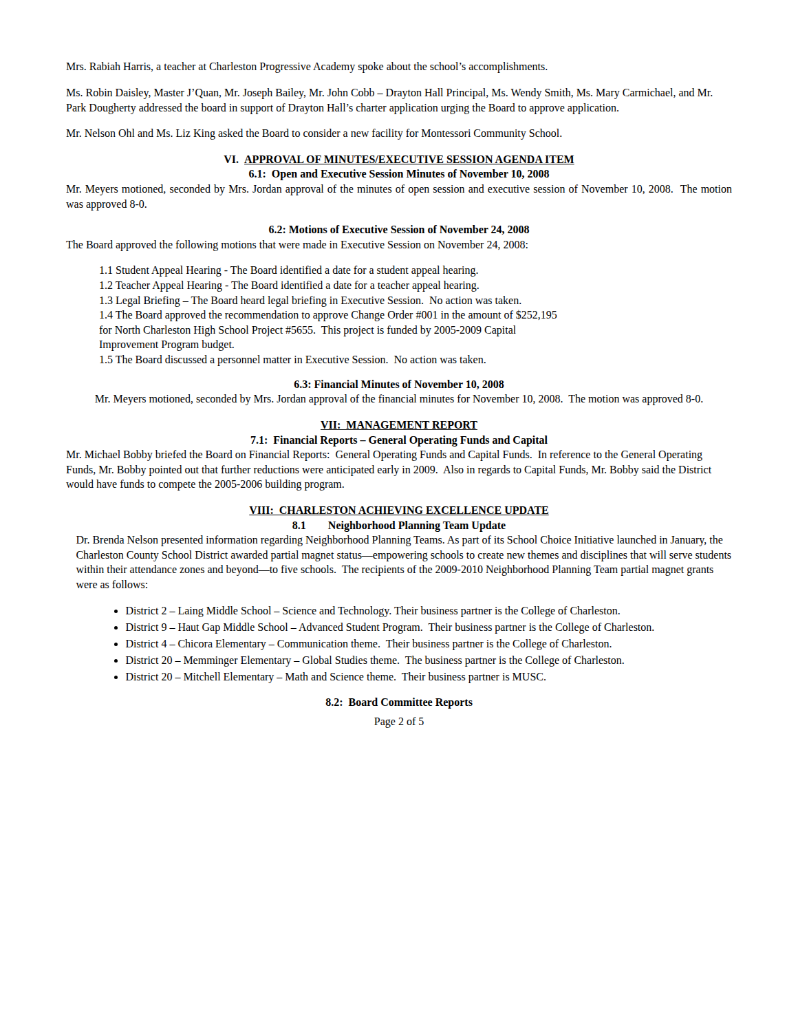Mrs. Rabiah Harris, a teacher at Charleston Progressive Academy spoke about the school’s accomplishments.
Ms. Robin Daisley, Master J’Quan, Mr. Joseph Bailey, Mr. John Cobb – Drayton Hall Principal, Ms. Wendy Smith, Ms. Mary Carmichael, and Mr. Park Dougherty addressed the board in support of Drayton Hall’s charter application urging the Board to approve application.
Mr. Nelson Ohl and Ms. Liz King asked the Board to consider a new facility for Montessori Community School.
VI. APPROVAL OF MINUTES/EXECUTIVE SESSION AGENDA ITEM
6.1: Open and Executive Session Minutes of November 10, 2008
Mr. Meyers motioned, seconded by Mrs. Jordan approval of the minutes of open session and executive session of November 10, 2008. The motion was approved 8-0.
6.2: Motions of Executive Session of November 24, 2008
The Board approved the following motions that were made in Executive Session on November 24, 2008:
1.1 Student Appeal Hearing - The Board identified a date for a student appeal hearing.
1.2 Teacher Appeal Hearing - The Board identified a date for a teacher appeal hearing.
1.3 Legal Briefing – The Board heard legal briefing in Executive Session. No action was taken.
1.4 The Board approved the recommendation to approve Change Order #001 in the amount of $252,195
for North Charleston High School Project #5655. This project is funded by 2005-2009 Capital
Improvement Program budget.
1.5 The Board discussed a personnel matter in Executive Session. No action was taken.
6.3: Financial Minutes of November 10, 2008
Mr. Meyers motioned, seconded by Mrs. Jordan approval of the financial minutes for November 10, 2008. The motion was approved 8-0.
VII: MANAGEMENT REPORT
7.1: Financial Reports – General Operating Funds and Capital
Mr. Michael Bobby briefed the Board on Financial Reports: General Operating Funds and Capital Funds. In reference to the General Operating Funds, Mr. Bobby pointed out that further reductions were anticipated early in 2009. Also in regards to Capital Funds, Mr. Bobby said the District would have funds to compete the 2005-2006 building program.
VIII: CHARLESTON ACHIEVING EXCELLENCE UPDATE
8.1 Neighborhood Planning Team Update
Dr. Brenda Nelson presented information regarding Neighborhood Planning Teams. As part of its School Choice Initiative launched in January, the Charleston County School District awarded partial magnet status—empowering schools to create new themes and disciplines that will serve students within their attendance zones and beyond—to five schools. The recipients of the 2009-2010 Neighborhood Planning Team partial magnet grants were as follows:
District 2 – Laing Middle School – Science and Technology. Their business partner is the College of Charleston.
District 9 – Haut Gap Middle School – Advanced Student Program. Their business partner is the College of Charleston.
District 4 – Chicora Elementary – Communication theme. Their business partner is the College of Charleston.
District 20 – Memminger Elementary – Global Studies theme. The business partner is the College of Charleston.
District 20 – Mitchell Elementary – Math and Science theme. Their business partner is MUSC.
8.2: Board Committee Reports
Page 2 of 5